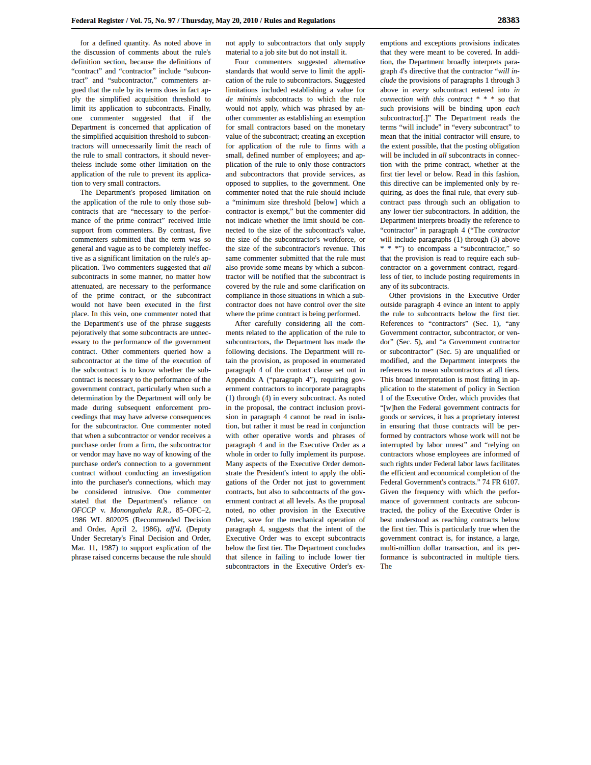Federal Register / Vol. 75, No. 97 / Thursday, May 20, 2010 / Rules and Regulations 28383
for a defined quantity. As noted above in the discussion of comments about the rule's definition section, because the definitions of “contract” and “contractor” include “subcontract” and “subcontractor,” commenters argued that the rule by its terms does in fact apply the simplified acquisition threshold to limit its application to subcontracts. Finally, one commenter suggested that if the Department is concerned that application of the simplified acquisition threshold to subcontractors will unnecessarily limit the reach of the rule to small contractors, it should nevertheless include some other limitation on the application of the rule to prevent its application to very small contractors.
The Department's proposed limitation on the application of the rule to only those subcontracts that are “necessary to the performance of the prime contract” received little support from commenters. By contrast, five commenters submitted that the term was so general and vague as to be completely ineffective as a significant limitation on the rule's application. Two commenters suggested that all subcontracts in some manner, no matter how attenuated, are necessary to the performance of the prime contract, or the subcontract would not have been executed in the first place. In this vein, one commenter noted that the Department's use of the phrase suggests pejoratively that some subcontracts are unnecessary to the performance of the government contract. Other commenters queried how a subcontractor at the time of the execution of the subcontract is to know whether the subcontract is necessary to the performance of the government contract, particularly when such a determination by the Department will only be made during subsequent enforcement proceedings that may have adverse consequences for the subcontractor. One commenter noted that when a subcontractor or vendor receives a purchase order from a firm, the subcontractor or vendor may have no way of knowing of the purchase order's connection to a government contract without conducting an investigation into the purchaser's connections, which may be considered intrusive. One commenter stated that the Department's reliance on OFCCP v. Monongahela R.R., 85–OFC–2, 1986 WL 802025 (Recommended Decision and Order, April 2, 1986), aff'd, (Deputy Under Secretary's Final Decision and Order, Mar. 11, 1987) to support explication of the phrase raised concerns because the rule should not apply to subcontractors that only supply material to a job site but do not install it.
Four commenters suggested alternative standards that would serve to limit the application of the rule to subcontractors. Suggested limitations included establishing a value for de minimis subcontracts to which the rule would not apply, which was phrased by another commenter as establishing an exemption for small contractors based on the monetary value of the subcontract; creating an exception for application of the rule to firms with a small, defined number of employees; and application of the rule to only those contractors and subcontractors that provide services, as opposed to supplies, to the government. One commenter noted that the rule should include a “minimum size threshold [below] which a contractor is exempt,” but the commenter did not indicate whether the limit should be connected to the size of the subcontract's value, the size of the subcontractor's workforce, or the size of the subcontractor's revenue. This same commenter submitted that the rule must also provide some means by which a subcontractor will be notified that the subcontract is covered by the rule and some clarification on compliance in those situations in which a subcontractor does not have control over the site where the prime contract is being performed.
After carefully considering all the comments related to the application of the rule to subcontractors, the Department has made the following decisions. The Department will retain the provision, as proposed in enumerated paragraph 4 of the contract clause set out in Appendix A (“paragraph 4”), requiring government contractors to incorporate paragraphs (1) through (4) in every subcontract. As noted in the proposal, the contract inclusion provision in paragraph 4 cannot be read in isolation, but rather it must be read in conjunction with other operative words and phrases of paragraph 4 and in the Executive Order as a whole in order to fully implement its purpose. Many aspects of the Executive Order demonstrate the President's intent to apply the obligations of the Order not just to government contracts, but also to subcontracts of the government contract at all levels. As the proposal noted, no other provision in the Executive Order, save for the mechanical operation of paragraph 4, suggests that the intent of the Executive Order was to except subcontracts below the first tier. The Department concludes that silence in failing to include lower tier subcontractors in the Executive Order's exemptions and exceptions provisions indicates that they were meant to be covered. In addition, the Department broadly interprets paragraph 4's directive that the contractor “will include the provisions of paragraphs 1 through 3 above in every subcontract entered into in connection with this contract * * * so that such provisions will be binding upon each subcontractor[.]” The Department reads the terms “will include” in “every subcontract” to mean that the initial contractor will ensure, to the extent possible, that the posting obligation will be included in all subcontracts in connection with the prime contract, whether at the first tier level or below. Read in this fashion, this directive can be implemented only by requiring, as does the final rule, that every subcontract pass through such an obligation to any lower tier subcontractors. In addition, the Department interprets broadly the reference to “contractor” in paragraph 4 (“The contractor will include paragraphs (1) through (3) above * * *”) to encompass a “subcontractor,” so that the provision is read to require each subcontractor on a government contract, regardless of tier, to include posting requirements in any of its subcontracts.
Other provisions in the Executive Order outside paragraph 4 evince an intent to apply the rule to subcontracts below the first tier. References to “contractors” (Sec. 1), “any Government contractor, subcontractor, or vendor” (Sec. 5), and “a Government contractor or subcontractor” (Sec. 5) are unqualified or modified, and the Department interprets the references to mean subcontractors at all tiers. This broad interpretation is most fitting in application to the statement of policy in Section 1 of the Executive Order, which provides that “[w]hen the Federal government contracts for goods or services, it has a proprietary interest in ensuring that those contracts will be performed by contractors whose work will not be interrupted by labor unrest” and “relying on contractors whose employees are informed of such rights under Federal labor laws facilitates the efficient and economical completion of the Federal Government's contracts.” 74 FR 6107. Given the frequency with which the performance of government contracts are subcontracted, the policy of the Executive Order is best understood as reaching contracts below the first tier. This is particularly true when the government contract is, for instance, a large, multi-million dollar transaction, and its performance is subcontracted in multiple tiers. The